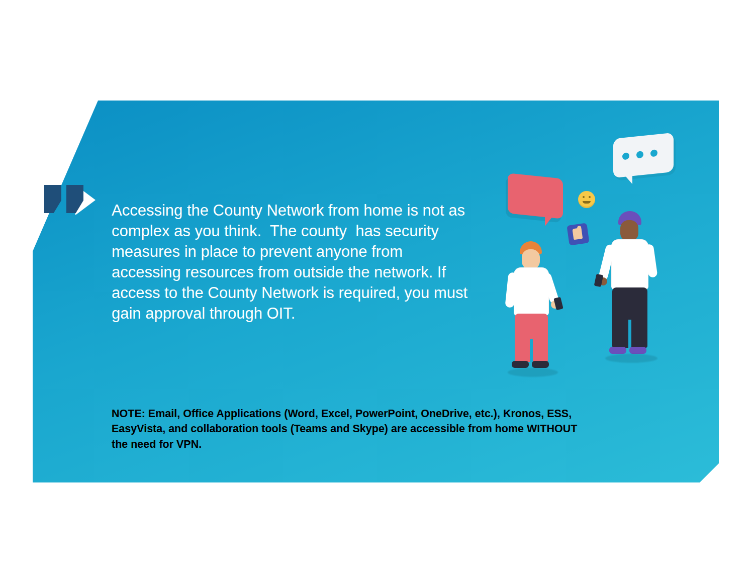Accessing the County Network from home is not as complex as you think. The county has security measures in place to prevent anyone from accessing resources from outside the network. If access to the County Network is required, you must gain approval through OIT.
NOTE: Email, Office Applications (Word, Excel, PowerPoint, OneDrive, etc.), Kronos, ESS, EasyVista, and collaboration tools (Teams and Skype) are accessible from home WITHOUT the need for VPN.
2